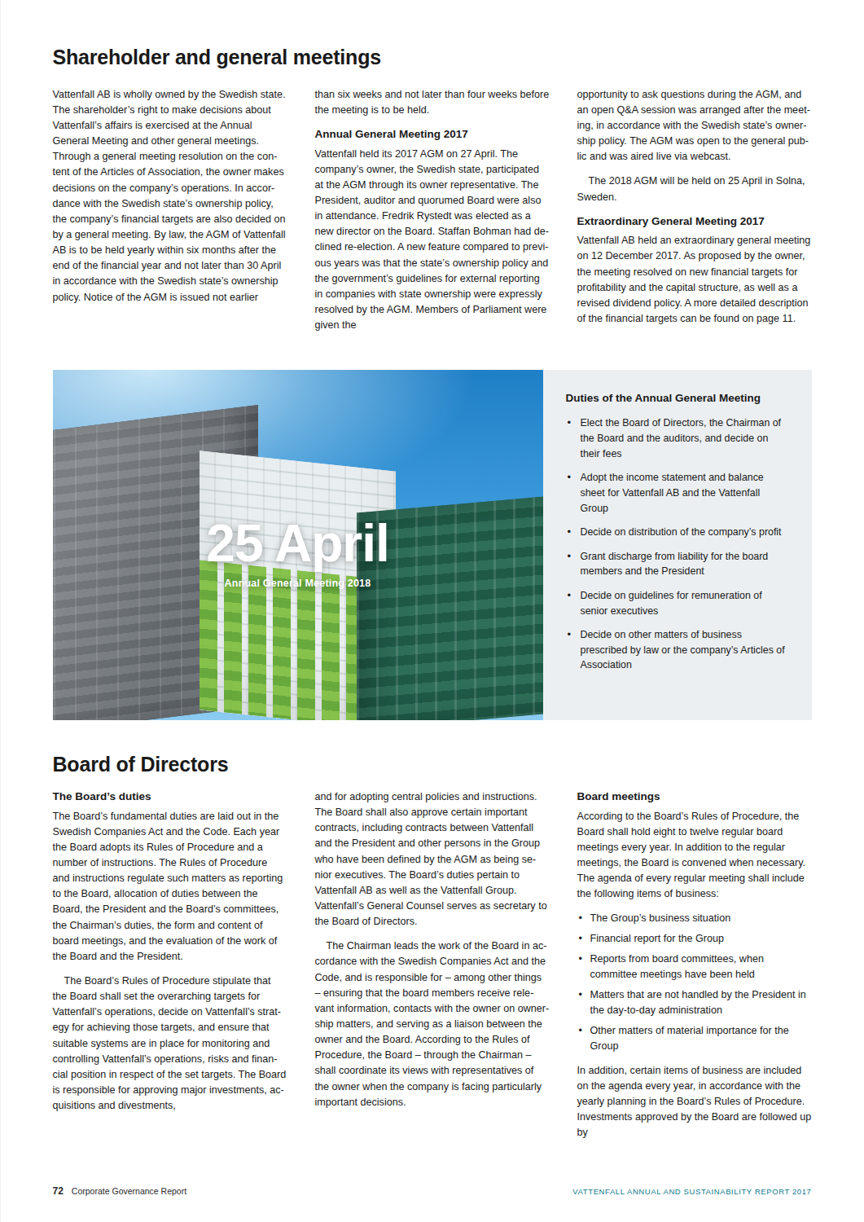Shareholder and general meetings
Vattenfall AB is wholly owned by the Swedish state. The shareholder’s right to make decisions about Vattenfall’s affairs is exercised at the Annual General Meeting and other general meetings. Through a general meeting resolution on the content of the Articles of Association, the owner makes decisions on the company’s operations. In accordance with the Swedish state’s ownership policy, the company’s financial targets are also decided on by a general meeting. By law, the AGM of Vattenfall AB is to be held yearly within six months after the end of the financial year and not later than 30 April in accordance with the Swedish state’s ownership policy. Notice of the AGM is issued not earlier
than six weeks and not later than four weeks before the meeting is to be held.
Annual General Meeting 2017
Vattenfall held its 2017 AGM on 27 April. The company’s owner, the Swedish state, participated at the AGM through its owner representative. The President, auditor and quorumed Board were also in attendance. Fredrik Rystedt was elected as a new director on the Board. Staffan Bohman had declined re-election. A new feature compared to previous years was that the state’s ownership policy and the government’s guidelines for external reporting in companies with state ownership were expressly resolved by the AGM. Members of Parliament were given the
opportunity to ask questions during the AGM, and an open Q&A session was arranged after the meeting, in accordance with the Swedish state’s ownership policy. The AGM was open to the general public and was aired live via webcast.
The 2018 AGM will be held on 25 April in Solna, Sweden.
Extraordinary General Meeting 2017
Vattenfall AB held an extraordinary general meeting on 12 December 2017. As proposed by the owner, the meeting resolved on new financial targets for profitability and the capital structure, as well as a revised dividend policy. A more detailed description of the financial targets can be found on page 11.
25 April
Annual General Meeting 2018
Duties of the Annual General Meeting
Elect the Board of Directors, the Chairman of the Board and the auditors, and decide on their fees
Adopt the income statement and balance sheet for Vattenfall AB and the Vattenfall Group
Decide on distribution of the company’s profit
Grant discharge from liability for the board members and the President
Decide on guidelines for remuneration of senior executives
Decide on other matters of business prescribed by law or the company’s Articles of Association
Board of Directors
The Board’s duties
The Board’s fundamental duties are laid out in the Swedish Companies Act and the Code. Each year the Board adopts its Rules of Procedure and a number of instructions. The Rules of Procedure and instructions regulate such matters as reporting to the Board, allocation of duties between the Board, the President and the Board’s committees, the Chairman’s duties, the form and content of board meetings, and the evaluation of the work of the Board and the President.
The Board’s Rules of Procedure stipulate that the Board shall set the overarching targets for Vattenfall’s operations, decide on Vattenfall’s strategy for achieving those targets, and ensure that suitable systems are in place for monitoring and controlling Vattenfall’s operations, risks and financial position in respect of the set targets. The Board is responsible for approving major investments, acquisitions and divestments,
and for adopting central policies and instructions. The Board shall also approve certain important contracts, including contracts between Vattenfall and the President and other persons in the Group who have been defined by the AGM as being senior executives. The Board’s duties pertain to Vattenfall AB as well as the Vattenfall Group. Vattenfall’s General Counsel serves as secretary to the Board of Directors.
The Chairman leads the work of the Board in accordance with the Swedish Companies Act and the Code, and is responsible for – among other things – ensuring that the board members receive relevant information, contacts with the owner on ownership matters, and serving as a liaison between the owner and the Board. According to the Rules of Procedure, the Board – through the Chairman – shall coordinate its views with representatives of the owner when the company is facing particularly important decisions.
Board meetings
According to the Board’s Rules of Procedure, the Board shall hold eight to twelve regular board meetings every year. In addition to the regular meetings, the Board is convened when necessary. The agenda of every regular meeting shall include the following items of business:
The Group’s business situation
Financial report for the Group
Reports from board committees, when committee meetings have been held
Matters that are not handled by the President in the day-to-day administration
Other matters of material importance for the Group
In addition, certain items of business are included on the agenda every year, in accordance with the yearly planning in the Board’s Rules of Procedure. Investments approved by the Board are followed up by
72 Corporate Governance Report
Vattenfall Annual and Sustainability Report 2017